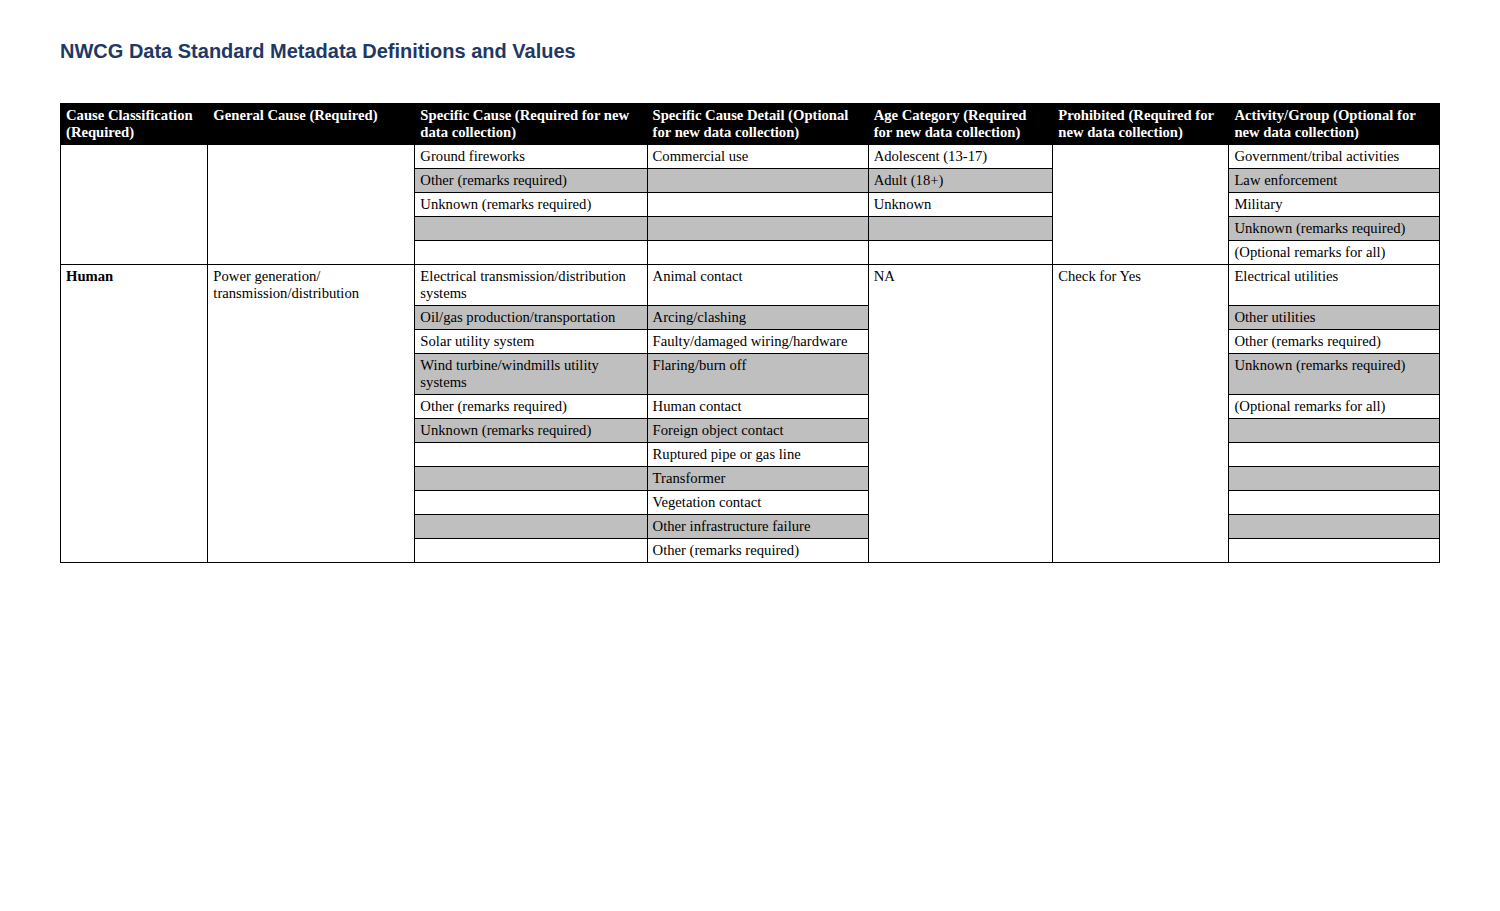NWCG Data Standard Metadata Definitions and Values
| Cause Classification (Required) | General Cause (Required) | Specific Cause (Required for new data collection) | Specific Cause Detail (Optional for new data collection) | Age Category (Required for new data collection) | Prohibited (Required for new data collection) | Activity/Group (Optional for new data collection) |
| --- | --- | --- | --- | --- | --- | --- |
| | | Ground fireworks | Commercial use | Adolescent (13-17) | | Government/tribal activities |
| Other (remarks required) | | Adult (18+) | Law enforcement |
| Unknown (remarks required) | | Unknown | Military |
| | | | Unknown (remarks required) |
| | | | (Optional remarks for all) |
| Human | Power generation/ transmission/distribution | Electrical transmission/distribution systems | Animal contact | NA | Check for Yes | Electrical utilities |
| Oil/gas production/transportation | Arcing/clashing | Other utilities |
| Solar utility system | Faulty/damaged wiring/hardware | Other (remarks required) |
| Wind turbine/windmills utility systems | Flaring/burn off | Unknown (remarks required) |
| Other (remarks required) | Human contact | (Optional remarks for all) |
| Unknown (remarks required) | Foreign object contact | |
| | Ruptured pipe or gas line | |
| | Transformer | |
| | Vegetation contact | |
| | Other infrastructure failure | |
| | Other (remarks required) | |